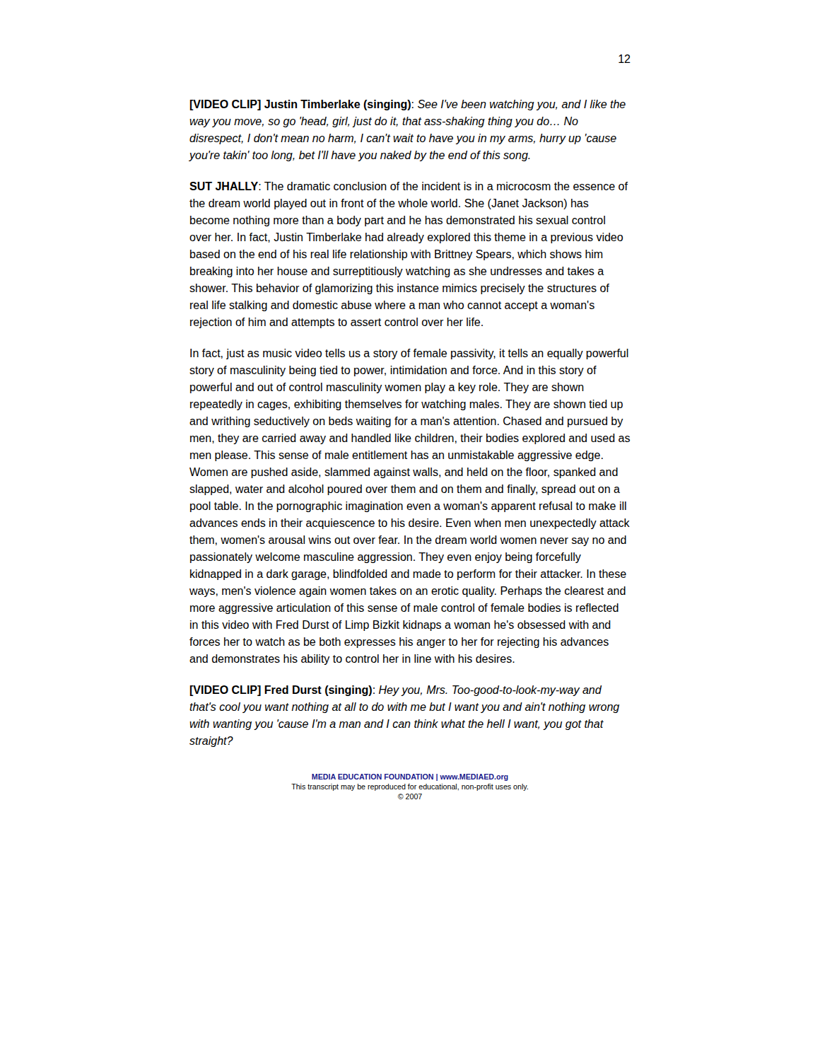12
[VIDEO CLIP] Justin Timberlake (singing): See I've been watching you, and I like the way you move, so go 'head, girl, just do it, that ass-shaking thing you do… No disrespect, I don't mean no harm, I can't wait to have you in my arms, hurry up 'cause you're takin' too long, bet I'll have you naked by the end of this song.
SUT JHALLY: The dramatic conclusion of the incident is in a microcosm the essence of the dream world played out in front of the whole world. She (Janet Jackson) has become nothing more than a body part and he has demonstrated his sexual control over her. In fact, Justin Timberlake had already explored this theme in a previous video based on the end of his real life relationship with Brittney Spears, which shows him breaking into her house and surreptitiously watching as she undresses and takes a shower. This behavior of glamorizing this instance mimics precisely the structures of real life stalking and domestic abuse where a man who cannot accept a woman's rejection of him and attempts to assert control over her life.
In fact, just as music video tells us a story of female passivity, it tells an equally powerful story of masculinity being tied to power, intimidation and force. And in this story of powerful and out of control masculinity women play a key role. They are shown repeatedly in cages, exhibiting themselves for watching males. They are shown tied up and writhing seductively on beds waiting for a man's attention. Chased and pursued by men, they are carried away and handled like children, their bodies explored and used as men please. This sense of male entitlement has an unmistakable aggressive edge. Women are pushed aside, slammed against walls, and held on the floor, spanked and slapped, water and alcohol poured over them and on them and finally, spread out on a pool table. In the pornographic imagination even a woman's apparent refusal to make ill advances ends in their acquiescence to his desire. Even when men unexpectedly attack them, women's arousal wins out over fear. In the dream world women never say no and passionately welcome masculine aggression. They even enjoy being forcefully kidnapped in a dark garage, blindfolded and made to perform for their attacker. In these ways, men's violence again women takes on an erotic quality. Perhaps the clearest and more aggressive articulation of this sense of male control of female bodies is reflected in this video with Fred Durst of Limp Bizkit kidnaps a woman he's obsessed with and forces her to watch as be both expresses his anger to her for rejecting his advances and demonstrates his ability to control her in line with his desires.
[VIDEO CLIP] Fred Durst (singing): Hey you, Mrs. Too-good-to-look-my-way and that's cool you want nothing at all to do with me but I want you and ain't nothing wrong with wanting you 'cause I'm a man and I can think what the hell I want, you got that straight?
MEDIA EDUCATION FOUNDATION | www.MEDIAED.org
This transcript may be reproduced for educational, non-profit uses only.
© 2007